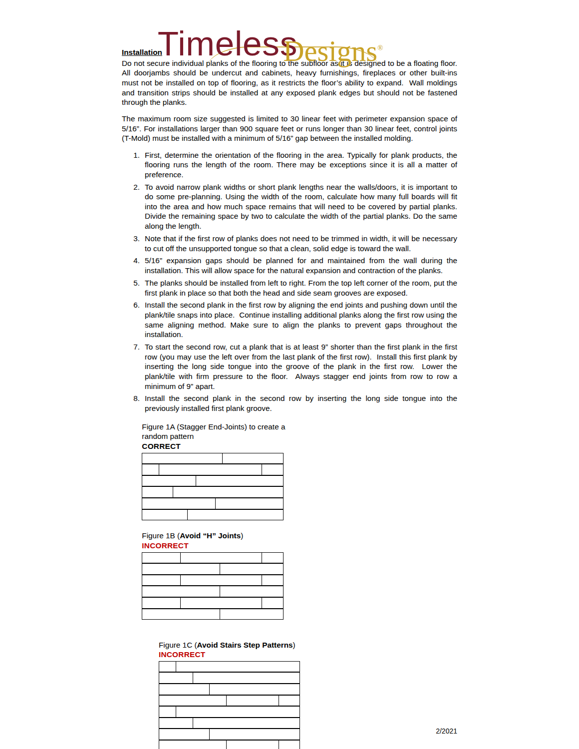Timeless Designs®
Installation
Do not secure individual planks of the flooring to the subfloor as it is designed to be a floating floor. All doorjambs should be undercut and cabinets, heavy furnishings, fireplaces or other built-ins must not be installed on top of flooring, as it restricts the floor’s ability to expand. Wall moldings and transition strips should be installed at any exposed plank edges but should not be fastened through the planks.
The maximum room size suggested is limited to 30 linear feet with perimeter expansion space of 5/16”. For installations larger than 900 square feet or runs longer than 30 linear feet, control joints (T-Mold) must be installed with a minimum of 5/16” gap between the installed molding.
First, determine the orientation of the flooring in the area. Typically for plank products, the flooring runs the length of the room. There may be exceptions since it is all a matter of preference.
To avoid narrow plank widths or short plank lengths near the walls/doors, it is important to do some pre-planning. Using the width of the room, calculate how many full boards will fit into the area and how much space remains that will need to be covered by partial planks. Divide the remaining space by two to calculate the width of the partial planks. Do the same along the length.
Note that if the first row of planks does not need to be trimmed in width, it will be necessary to cut off the unsupported tongue so that a clean, solid edge is toward the wall.
5/16” expansion gaps should be planned for and maintained from the wall during the installation. This will allow space for the natural expansion and contraction of the planks.
The planks should be installed from left to right. From the top left corner of the room, put the first plank in place so that both the head and side seam grooves are exposed.
Install the second plank in the first row by aligning the end joints and pushing down until the plank/tile snaps into place. Continue installing additional planks along the first row using the same aligning method. Make sure to align the planks to prevent gaps throughout the installation.
To start the second row, cut a plank that is at least 9” shorter than the first plank in the first row (you may use the left over from the last plank of the first row). Install this first plank by inserting the long side tongue into the groove of the plank in the first row. Lower the plank/tile with firm pressure to the floor. Always stagger end joints from row to row a minimum of 9” apart.
Install the second plank in the second row by inserting the long side tongue into the previously installed first plank groove.
Figure 1A (Stagger End-Joints) to create a random pattern
CORRECT
Figure 1B (Avoid “H” Joints) INCORRECT
Figure 1C (Avoid Stairs Step Patterns)
INCORRECT
2/2021